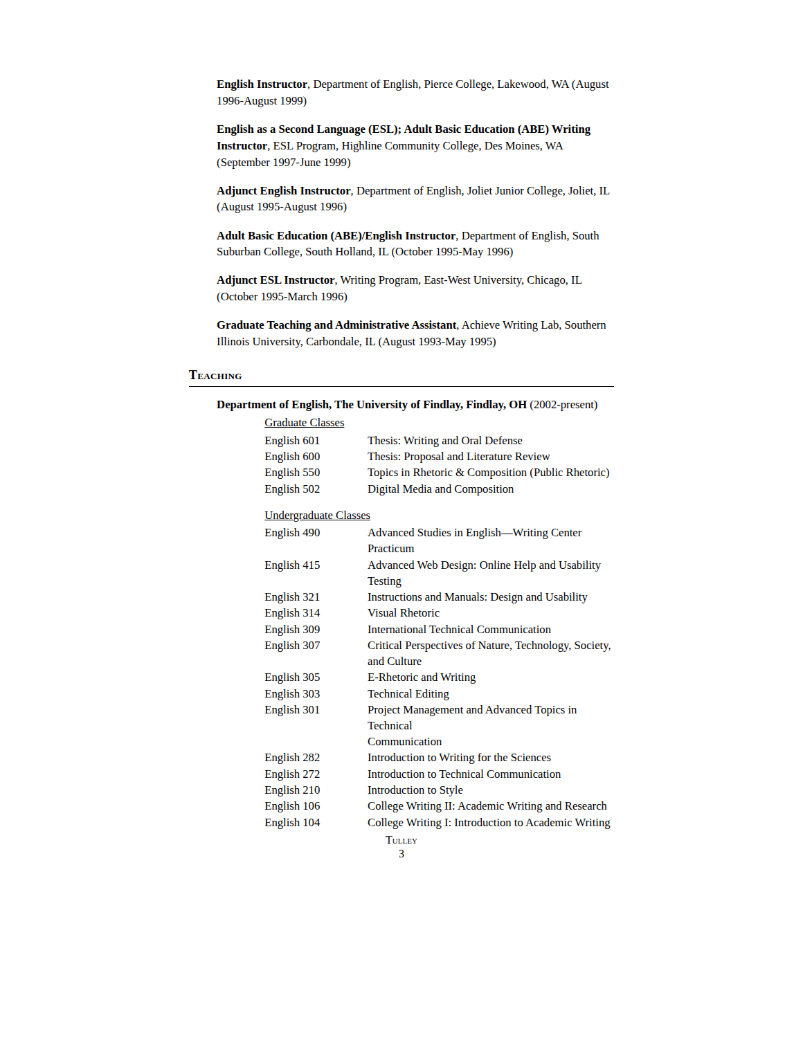English Instructor, Department of English, Pierce College, Lakewood, WA (August 1996-August 1999)
English as a Second Language (ESL); Adult Basic Education (ABE) Writing Instructor, ESL Program, Highline Community College, Des Moines, WA (September 1997-June 1999)
Adjunct English Instructor, Department of English, Joliet Junior College, Joliet, IL (August 1995-August 1996)
Adult Basic Education (ABE)/English Instructor, Department of English, South Suburban College, South Holland, IL (October 1995-May 1996)
Adjunct ESL Instructor, Writing Program, East-West University, Chicago, IL (October 1995-March 1996)
Graduate Teaching and Administrative Assistant, Achieve Writing Lab, Southern Illinois University, Carbondale, IL (August 1993-May 1995)
Teaching
Department of English, The University of Findlay, Findlay, OH (2002-present)
Graduate Classes
| English 601 | Thesis: Writing and Oral Defense |
| English 600 | Thesis: Proposal and Literature Review |
| English 550 | Topics in Rhetoric & Composition (Public Rhetoric) |
| English 502 | Digital Media and Composition |
Undergraduate Classes
| English 490 | Advanced Studies in English—Writing Center Practicum |
| English 415 | Advanced Web Design: Online Help and Usability Testing |
| English 321 | Instructions and Manuals: Design and Usability |
| English 314 | Visual Rhetoric |
| English 309 | International Technical Communication |
| English 307 | Critical Perspectives of Nature, Technology, Society, and Culture |
| English 305 | E-Rhetoric and Writing |
| English 303 | Technical Editing |
| English 301 | Project Management and Advanced Topics in Technical Communication |
| English 282 | Introduction to Writing for the Sciences |
| English 272 | Introduction to Technical Communication |
| English 210 | Introduction to Style |
| English 106 | College Writing II: Academic Writing and Research |
| English 104 | College Writing I: Introduction to Academic Writing |
Tulley 3